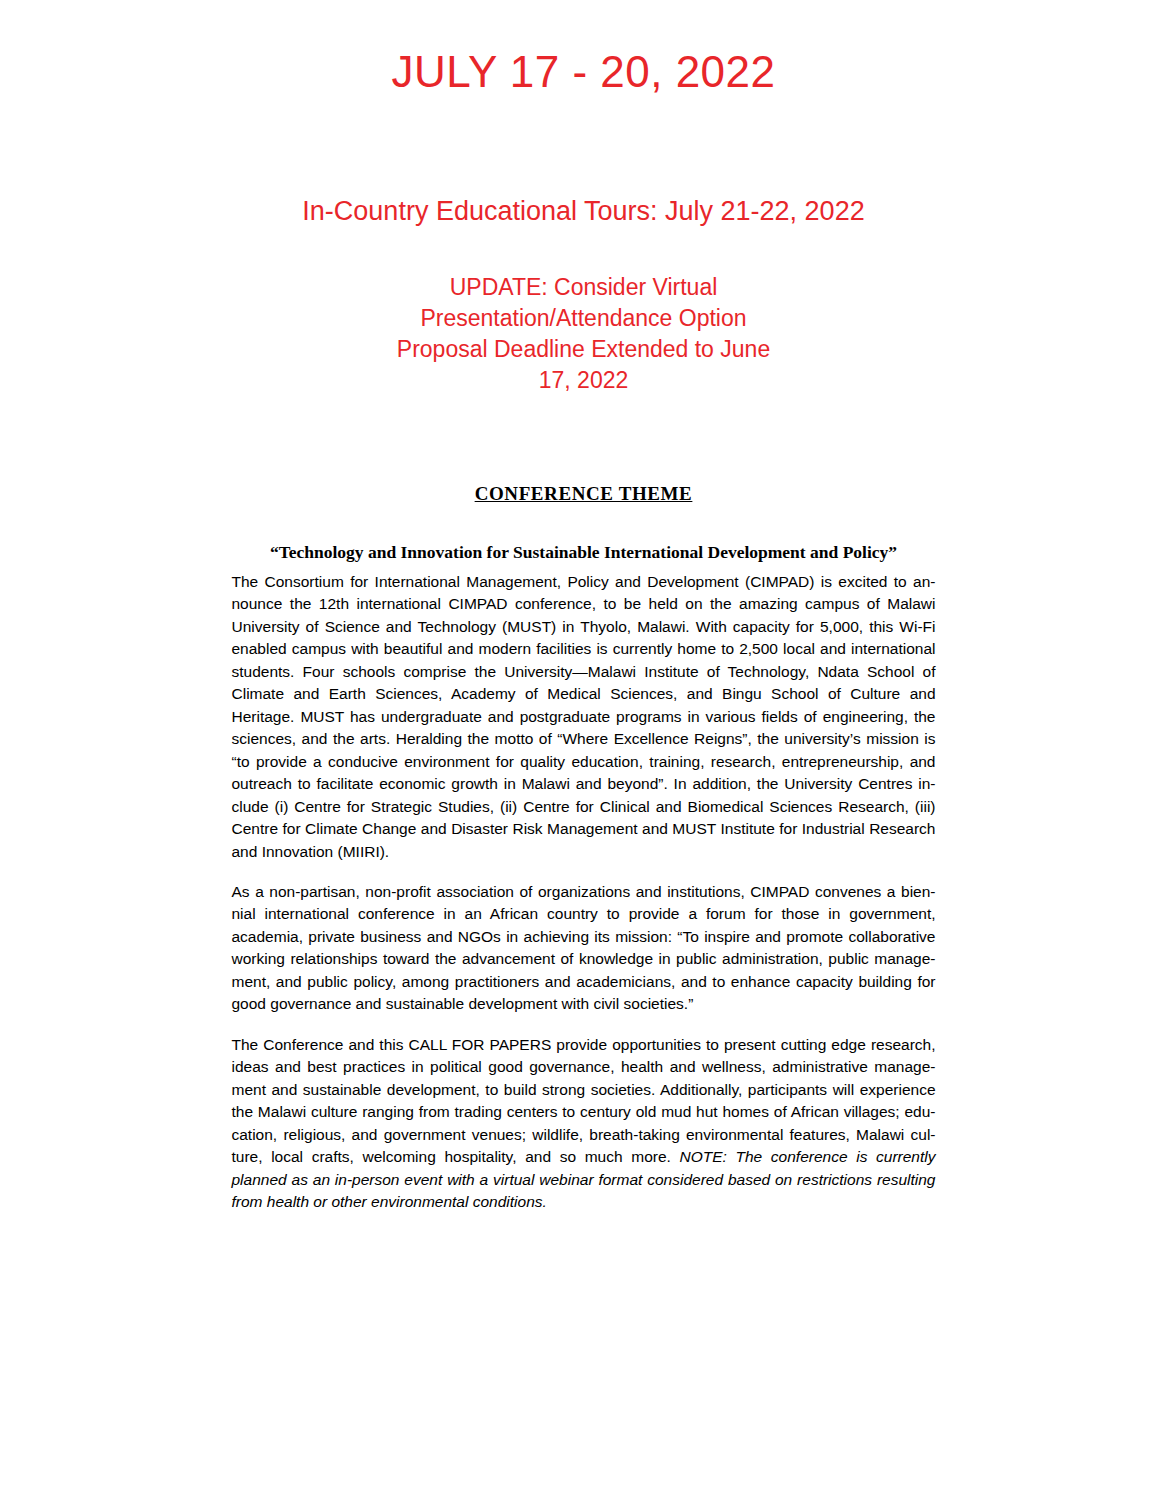JULY 17 - 20, 2022
In-Country Educational Tours: July 21-22, 2022
UPDATE: Consider Virtual
Presentation/Attendance Option
Proposal Deadline Extended to June
17, 2022
CONFERENCE THEME
“Technology and Innovation for Sustainable International Development and Policy”
The Consortium for International Management, Policy and Development (CIMPAD) is excited to announce the 12th international CIMPAD conference, to be held on the amazing campus of Malawi University of Science and Technology (MUST) in Thyolo, Malawi. With capacity for 5,000, this Wi-Fi enabled campus with beautiful and modern facilities is currently home to 2,500 local and international students. Four schools comprise the University—Malawi Institute of Technology, Ndata School of Climate and Earth Sciences, Academy of Medical Sciences, and Bingu School of Culture and Heritage. MUST has undergraduate and postgraduate programs in various fields of engineering, the sciences, and the arts. Heralding the motto of “Where Excellence Reigns”, the university’s mission is “to provide a conducive environment for quality education, training, research, entrepreneurship, and outreach to facilitate economic growth in Malawi and beyond”. In addition, the University Centres include (i) Centre for Strategic Studies, (ii) Centre for Clinical and Biomedical Sciences Research, (iii) Centre for Climate Change and Disaster Risk Management and MUST Institute for Industrial Research and Innovation (MIIRI).
As a non-partisan, non-profit association of organizations and institutions, CIMPAD convenes a biennial international conference in an African country to provide a forum for those in government, academia, private business and NGOs in achieving its mission: “To inspire and promote collaborative working relationships toward the advancement of knowledge in public administration, public management, and public policy, among practitioners and academicians, and to enhance capacity building for good governance and sustainable development with civil societies.”
The Conference and this CALL FOR PAPERS provide opportunities to present cutting edge research, ideas and best practices in political good governance, health and wellness, administrative management and sustainable development, to build strong societies. Additionally, participants will experience the Malawi culture ranging from trading centers to century old mud hut homes of African villages; education, religious, and government venues; wildlife, breath-taking environmental features, Malawi culture, local crafts, welcoming hospitality, and so much more. NOTE: The conference is currently planned as an in-person event with a virtual webinar format considered based on restrictions resulting from health or other environmental conditions.